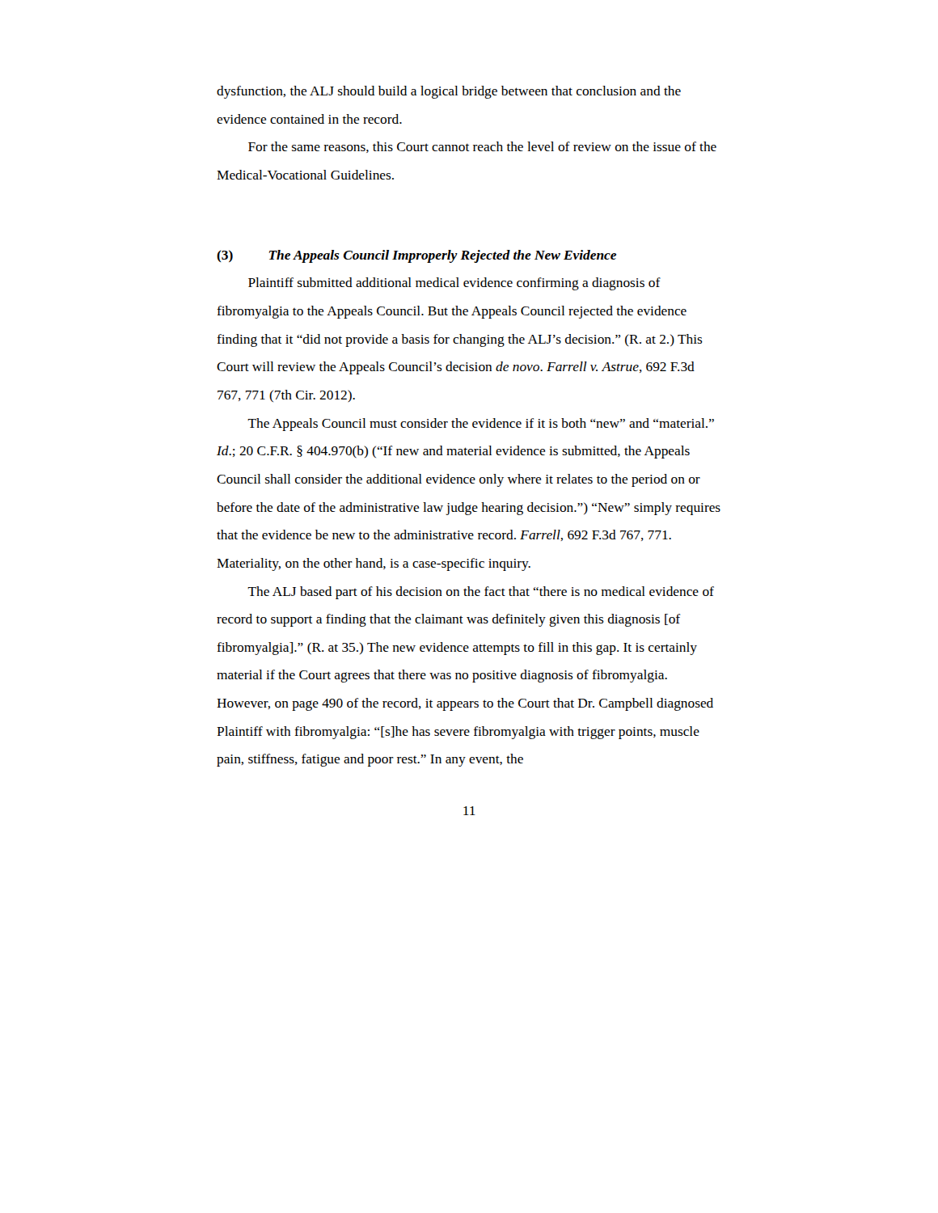dysfunction, the ALJ should build a logical bridge between that conclusion and the evidence contained in the record.
For the same reasons, this Court cannot reach the level of review on the issue of the Medical-Vocational Guidelines.
(3) The Appeals Council Improperly Rejected the New Evidence
Plaintiff submitted additional medical evidence confirming a diagnosis of fibromyalgia to the Appeals Council. But the Appeals Council rejected the evidence finding that it “did not provide a basis for changing the ALJ’s decision.” (R. at 2.) This Court will review the Appeals Council’s decision de novo. Farrell v. Astrue, 692 F.3d 767, 771 (7th Cir. 2012).
The Appeals Council must consider the evidence if it is both “new” and “material.” Id.; 20 C.F.R. § 404.970(b) (“If new and material evidence is submitted, the Appeals Council shall consider the additional evidence only where it relates to the period on or before the date of the administrative law judge hearing decision.”) “New” simply requires that the evidence be new to the administrative record. Farrell, 692 F.3d 767, 771. Materiality, on the other hand, is a case-specific inquiry.
The ALJ based part of his decision on the fact that “there is no medical evidence of record to support a finding that the claimant was definitely given this diagnosis [of fibromyalgia].” (R. at 35.) The new evidence attempts to fill in this gap. It is certainly material if the Court agrees that there was no positive diagnosis of fibromyalgia. However, on page 490 of the record, it appears to the Court that Dr. Campbell diagnosed Plaintiff with fibromyalgia: “[s]he has severe fibromyalgia with trigger points, muscle pain, stiffness, fatigue and poor rest.” In any event, the
11